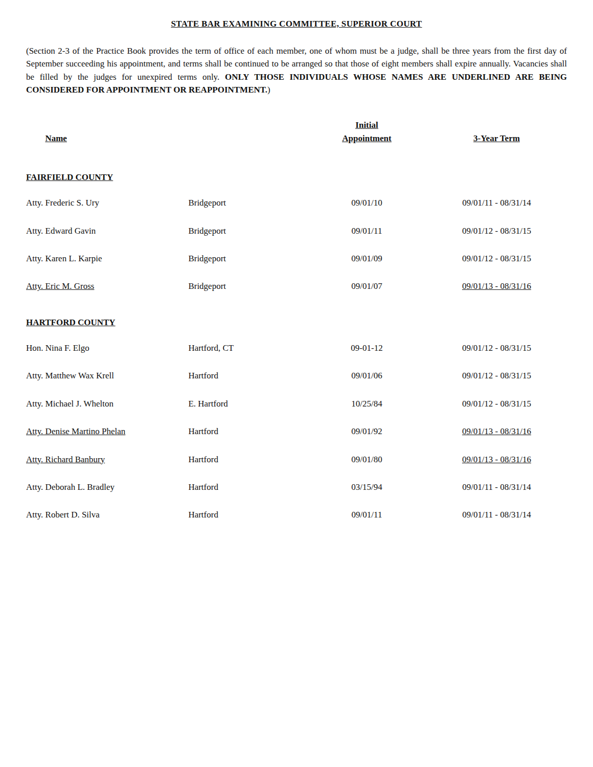STATE BAR EXAMINING COMMITTEE, SUPERIOR COURT
(Section 2-3 of the Practice Book provides the term of office of each member, one of whom must be a judge, shall be three years from the first day of September succeeding his appointment, and terms shall be continued to be arranged so that those of eight members shall expire annually. Vacancies shall be filled by the judges for unexpired terms only. ONLY THOSE INDIVIDUALS WHOSE NAMES ARE UNDERLINED ARE BEING CONSIDERED FOR APPOINTMENT OR REAPPOINTMENT.)
| Name | | Initial Appointment | 3-Year Term |
| --- | --- | --- | --- |
| FAIRFIELD COUNTY |
| Atty. Frederic S. Ury | Bridgeport | 09/01/10 | 09/01/11 - 08/31/14 |
| Atty. Edward Gavin | Bridgeport | 09/01/11 | 09/01/12 - 08/31/15 |
| Atty. Karen L. Karpie | Bridgeport | 09/01/09 | 09/01/12 - 08/31/15 |
| Atty. Eric M. Gross | Bridgeport | 09/01/07 | 09/01/13 - 08/31/16 |
| HARTFORD COUNTY |
| Hon. Nina F. Elgo | Hartford, CT | 09-01-12 | 09/01/12 - 08/31/15 |
| Atty. Matthew Wax Krell | Hartford | 09/01/06 | 09/01/12 - 08/31/15 |
| Atty. Michael J. Whelton | E. Hartford | 10/25/84 | 09/01/12 - 08/31/15 |
| Atty. Denise Martino Phelan | Hartford | 09/01/92 | 09/01/13 - 08/31/16 |
| Atty. Richard Banbury | Hartford | 09/01/80 | 09/01/13 - 08/31/16 |
| Atty. Deborah L. Bradley | Hartford | 03/15/94 | 09/01/11 - 08/31/14 |
| Atty. Robert D. Silva | Hartford | 09/01/11 | 09/01/11 - 08/31/14 |